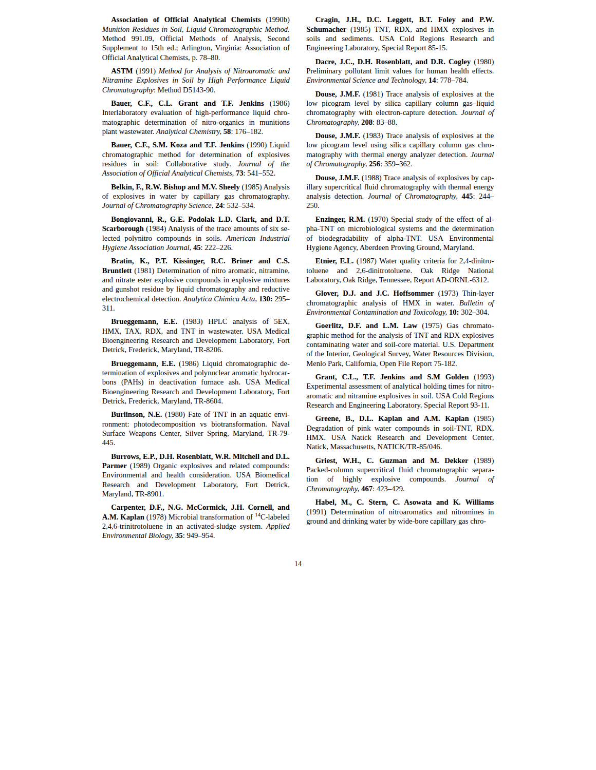Association of Official Analytical Chemists (1990b) Munition Residues in Soil, Liquid Chromatographic Method. Method 991.09, Official Methods of Analysis, Second Supplement to 15th ed.; Arlington, Virginia: Association of Official Analytical Chemists, p. 78–80.
ASTM (1991) Method for Analysis of Nitroaromatic and Nitramine Explosives in Soil by High Performance Liquid Chromatography: Method D5143-90.
Bauer, C.F., C.L. Grant and T.F. Jenkins (1986) Interlaboratory evaluation of high-performance liquid chromatographic determination of nitro-organics in munitions plant wastewater. Analytical Chemistry, 58: 176–182.
Bauer, C.F., S.M. Koza and T.F. Jenkins (1990) Liquid chromatographic method for determination of explosives residues in soil: Collaborative study. Journal of the Association of Official Analytical Chemists, 73: 541–552.
Belkin, F., R.W. Bishop and M.V. Sheely (1985) Analysis of explosives in water by capillary gas chromatography. Journal of Chromatography Science, 24: 532–534.
Bongiovanni, R., G.E. Podolak L.D. Clark, and D.T. Scarborough (1984) Analysis of the trace amounts of six selected polynitro compounds in soils. American Industrial Hygiene Association Journal, 45: 222–226.
Bratin, K., P.T. Kissinger, R.C. Briner and C.S. Bruntlett (1981) Determination of nitro aromatic, nitramine, and nitrate ester explosive compounds in explosive mixtures and gunshot residue by liquid chromatography and reductive electrochemical detection. Analytica Chimica Acta, 130: 295–311.
Brueggemann, E.E. (1983) HPLC analysis of 5EX, HMX, TAX, RDX, and TNT in wastewater. USA Medical Bioengineering Research and Development Laboratory, Fort Detrick, Frederick, Maryland, TR-8206.
Brueggemann, E.E. (1986) Liquid chromatographic determination of explosives and polynuclear aromatic hydrocarbons (PAHs) in deactivation furnace ash. USA Medical Bioengineering Research and Development Laboratory, Fort Detrick, Frederick, Maryland, TR-8604.
Burlinson, N.E. (1980) Fate of TNT in an aquatic environment: photodecomposition vs biotransformation. Naval Surface Weapons Center, Silver Spring, Maryland, TR-79-445.
Burrows, E.P., D.H. Rosenblatt, W.R. Mitchell and D.L. Parmer (1989) Organic explosives and related compounds: Environmental and health consideration. USA Biomedical Research and Development Laboratory, Fort Detrick, Maryland, TR-8901.
Carpenter, D.F., N.G. McCormick, J.H. Cornell, and A.M. Kaplan (1978) Microbial transformation of 14C-labeled 2,4,6-trinitrotoluene in an activated-sludge system. Applied Environmental Biology, 35: 949–954.
Cragin, J.H., D.C. Leggett, B.T. Foley and P.W. Schumacher (1985) TNT, RDX, and HMX explosives in soils and sediments. USA Cold Regions Research and Engineering Laboratory, Special Report 85-15.
Dacre, J.C., D.H. Rosenblatt, and D.R. Cogley (1980) Preliminary pollutant limit values for human health effects. Environmental Science and Technology, 14: 778–784.
Douse, J.M.F. (1981) Trace analysis of explosives at the low picogram level by silica capillary column gas–liquid chromatography with electron-capture detection. Journal of Chromatography, 208: 83–88.
Douse, J.M.F. (1983) Trace analysis of explosives at the low picogram level using silica capillary column gas chromatography with thermal energy analyzer detection. Journal of Chromatography, 256: 359–362.
Douse, J.M.F. (1988) Trace analysis of explosives by capillary supercritical fluid chromatography with thermal energy analysis detection. Journal of Chromatography, 445: 244–250.
Enzinger, R.M. (1970) Special study of the effect of alpha-TNT on microbiological systems and the determination of biodegradability of alpha-TNT. USA Environmental Hygiene Agency, Aberdeen Proving Ground, Maryland.
Etnier, E.L. (1987) Water quality criteria for 2,4-dinitrotoluene and 2,6-dinitrotoluene. Oak Ridge National Laboratory, Oak Ridge, Tennessee, Report AD-ORNL-6312.
Glover, D.J. and J.C. Hoffsommer (1973) Thin-layer chromatographic analysis of HMX in water. Bulletin of Environmental Contamination and Toxicology, 10: 302–304.
Goerlitz, D.F. and L.M. Law (1975) Gas chromatographic method for the analysis of TNT and RDX explosives contaminating water and soil-core material. U.S. Department of the Interior, Geological Survey, Water Resources Division, Menlo Park, California, Open File Report 75-182.
Grant, C.L., T.F. Jenkins and S.M Golden (1993) Experimental assessment of analytical holding times for nitro-aromatic and nitramine explosives in soil. USA Cold Regions Research and Engineering Laboratory, Special Report 93-11.
Greene, B., D.L. Kaplan and A.M. Kaplan (1985) Degradation of pink water compounds in soil-TNT, RDX, HMX. USA Natick Research and Development Center, Natick, Massachusetts, NATICK/TR-85/046.
Griest, W.H., C. Guzman and M. Dekker (1989) Packed-column supercritical fluid chromatographic separation of highly explosive compounds. Journal of Chromatography, 467: 423–429.
Habel, M., C. Stern, C. Asowata and K. Williams (1991) Determination of nitroaromatics and nitromines in ground and drinking water by wide-bore capillary gas chro-
14